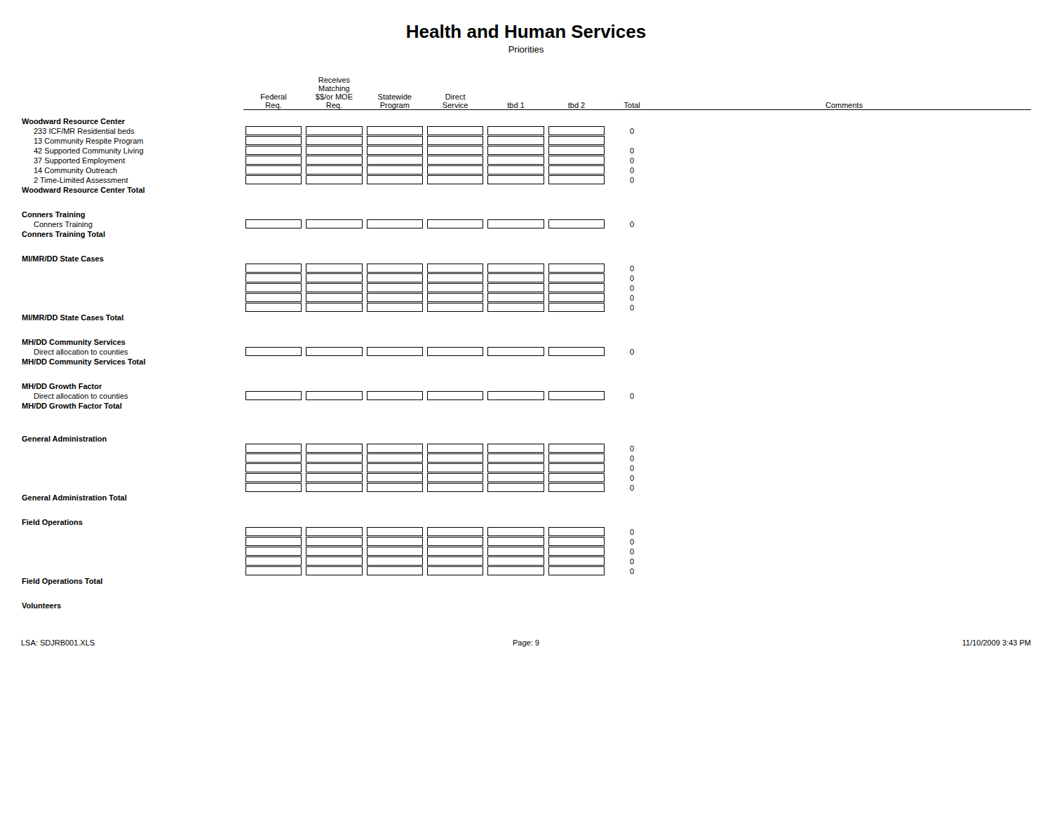Health and Human Services
Priorities
| | | Receives | | | | | | |
| --- | --- | --- | --- | --- | --- | --- | --- | --- |
| | | Matching | | | | | | |
| | Federal | $$/or MOE | Statewide | Direct | | | | |
| | Req. | Req. | Program | Service | tbd 1 | tbd 2 | Total | Comments |
| Woodward Resource Center | |
| 233 ICF/MR Residential beds | | | | | | | 0 | |
| 13 Community Respite Program | | | | | | | | |
| 42 Supported Community Living | | | | | | | 0 | |
| 37 Supported Employment | | | | | | | 0 | |
| 14 Community Outreach | | | | | | | 0 | |
| 2 Time-Limited Assessment | | | | | | | 0 | |
| Woodward Resource Center Total | |
| Conners Training | |
| Conners Training | | | | | | | 0 | |
| Conners Training Total | |
| MI/MR/DD State Cases | |
| | | | | | | | 0 | |
| | | | | | | | 0 | |
| | | | | | | | 0 | |
| | | | | | | | 0 | |
| | | | | | | | 0 | |
| MI/MR/DD State Cases Total | |
| MH/DD Community Services | |
| Direct allocation to counties | | | | | | | 0 | |
| MH/DD Community Services Total | |
| MH/DD Growth Factor | |
| Direct allocation to counties | | | | | | | 0 | |
| MH/DD Growth Factor Total | |
| General Administration | |
| | | | | | | | 0 | |
| | | | | | | | 0 | |
| | | | | | | | 0 | |
| | | | | | | | 0 | |
| | | | | | | | 0 | |
| General Administration Total | |
| Field Operations | |
| | | | | | | | 0 | |
| | | | | | | | 0 | |
| | | | | | | | 0 | |
| | | | | | | | 0 | |
| | | | | | | | 0 | |
| Field Operations Total | |
| Volunteers | |
LSA: SDJRB001.XLS
Page: 9
11/10/2009 3:43 PM